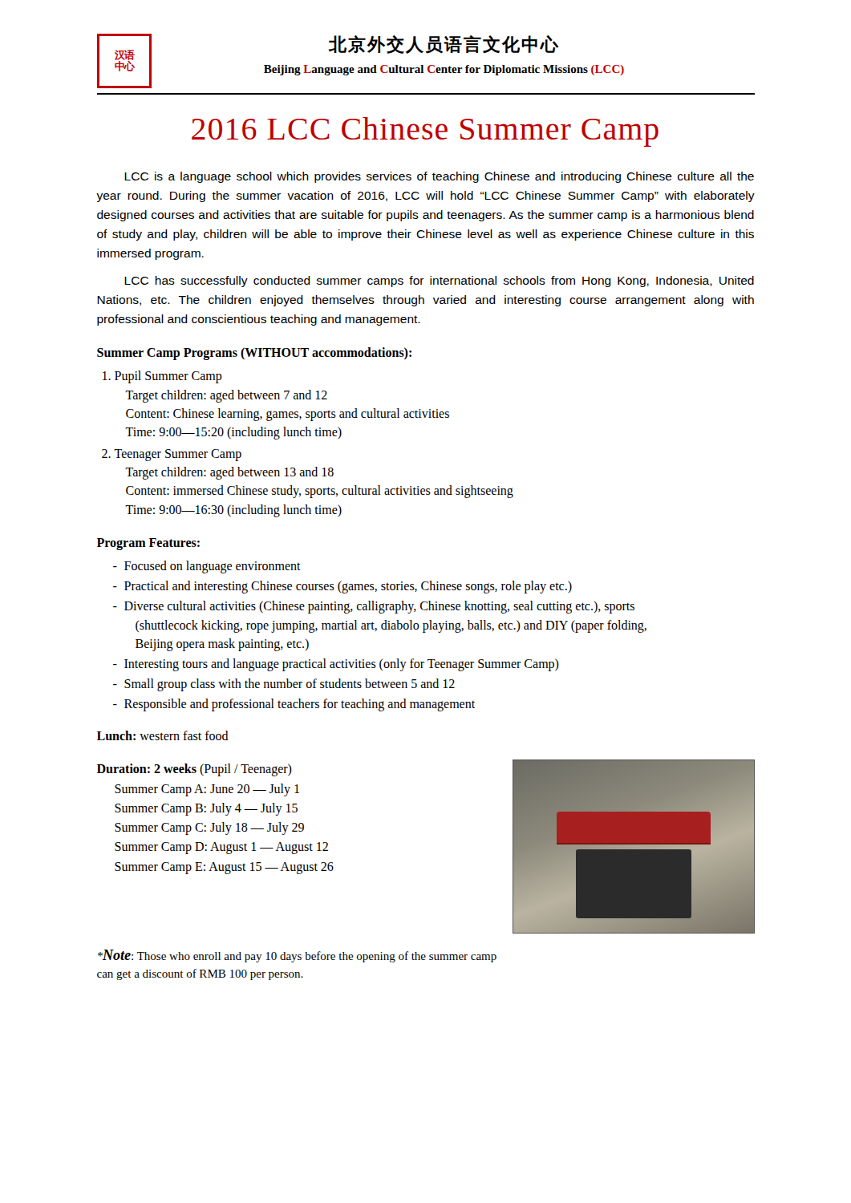汉语
中心
北京外交人员语言文化中心
Beijing Language and Cultural Center for Diplomatic Missions (LCC)
2016 LCC Chinese Summer Camp
LCC is a language school which provides services of teaching Chinese and introducing Chinese culture all the year round. During the summer vacation of 2016, LCC will hold “LCC Chinese Summer Camp” with elaborately designed courses and activities that are suitable for pupils and teenagers. As the summer camp is a harmonious blend of study and play, children will be able to improve their Chinese level as well as experience Chinese culture in this immersed program.
LCC has successfully conducted summer camps for international schools from Hong Kong, Indonesia, United Nations, etc. The children enjoyed themselves through varied and interesting course arrangement along with professional and conscientious teaching and management.
Summer Camp Programs (WITHOUT accommodations):
Pupil Summer Camp Target children: aged between 7 and 12 Content: Chinese learning, games, sports and cultural activities Time: 9:00—15:20 (including lunch time)
Teenager Summer Camp Target children: aged between 13 and 18 Content: immersed Chinese study, sports, cultural activities and sightseeing Time: 9:00—16:30 (including lunch time)
Program Features:
Focused on language environment
Practical and interesting Chinese courses (games, stories, Chinese songs, role play etc.)
Diverse cultural activities (Chinese painting, calligraphy, Chinese knotting, seal cutting etc.), sports (shuttlecock kicking, rope jumping, martial art, diabolo playing, balls, etc.) and DIY (paper folding, Beijing opera mask painting, etc.)
Interesting tours and language practical activities (only for Teenager Summer Camp)
Small group class with the number of students between 5 and 12
Responsible and professional teachers for teaching and management
Lunch: western fast food
Duration: 2 weeks (Pupil / Teenager)
Summer Camp A: June 20 — July 1
Summer Camp B: July 4 — July 15
Summer Camp C: July 18 — July 29
Summer Camp D: August 1 — August 12
Summer Camp E: August 15 — August 26
*Note: Those who enroll and pay 10 days before the opening of the summer camp can get a discount of RMB 100 per person.